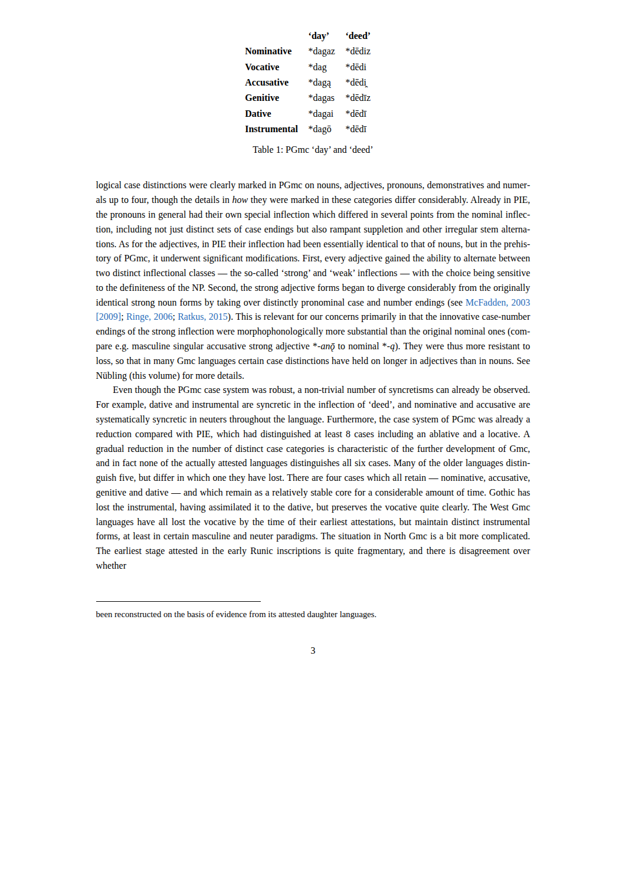| | ‘day’ | ‘deed’ |
| --- | --- | --- |
| Nominative | *dagaz | *dēdiz |
| Vocative | *dag | *dēdi |
| Accusative | *dagą | *dēdi̯ |
| Genitive | *dagas | *dēdīz |
| Dative | *dagai | *dēdī |
| Instrumental | *dagō | *dēdī |
Table 1: PGmc ‘day’ and ‘deed’
logical case distinctions were clearly marked in PGmc on nouns, adjectives, pronouns, demonstratives and numerals up to four, though the details in how they were marked in these categories differ considerably. Already in PIE, the pronouns in general had their own special inflection which differed in several points from the nominal inflection, including not just distinct sets of case endings but also rampant suppletion and other irregular stem alternations. As for the adjectives, in PIE their inflection had been essentially identical to that of nouns, but in the prehistory of PGmc, it underwent significant modifications. First, every adjective gained the ability to alternate between two distinct inflectional classes — the so-called ‘strong’ and ‘weak’ inflections — with the choice being sensitive to the definiteness of the NP. Second, the strong adjective forms began to diverge considerably from the originally identical strong noun forms by taking over distinctly pronominal case and number endings (see McFadden, 2003 [2009]; Ringe, 2006; Ratkus, 2015). This is relevant for our concerns primarily in that the innovative case-number endings of the strong inflection were morphophonologically more substantial than the original nominal ones (compare e.g. masculine singular accusative strong adjective *-anǭ to nominal *-ą). They were thus more resistant to loss, so that in many Gmc languages certain case distinctions have held on longer in adjectives than in nouns. See Nübling (this volume) for more details.
Even though the PGmc case system was robust, a non-trivial number of syncretisms can already be observed. For example, dative and instrumental are syncretic in the inflection of ‘deed’, and nominative and accusative are systematically syncretic in neuters throughout the language. Furthermore, the case system of PGmc was already a reduction compared with PIE, which had distinguished at least 8 cases including an ablative and a locative. A gradual reduction in the number of distinct case categories is characteristic of the further development of Gmc, and in fact none of the actually attested languages distinguishes all six cases. Many of the older languages distinguish five, but differ in which one they have lost. There are four cases which all retain — nominative, accusative, genitive and dative — and which remain as a relatively stable core for a considerable amount of time. Gothic has lost the instrumental, having assimilated it to the dative, but preserves the vocative quite clearly. The West Gmc languages have all lost the vocative by the time of their earliest attestations, but maintain distinct instrumental forms, at least in certain masculine and neuter paradigms. The situation in North Gmc is a bit more complicated. The earliest stage attested in the early Runic inscriptions is quite fragmentary, and there is disagreement over whether
been reconstructed on the basis of evidence from its attested daughter languages.
3